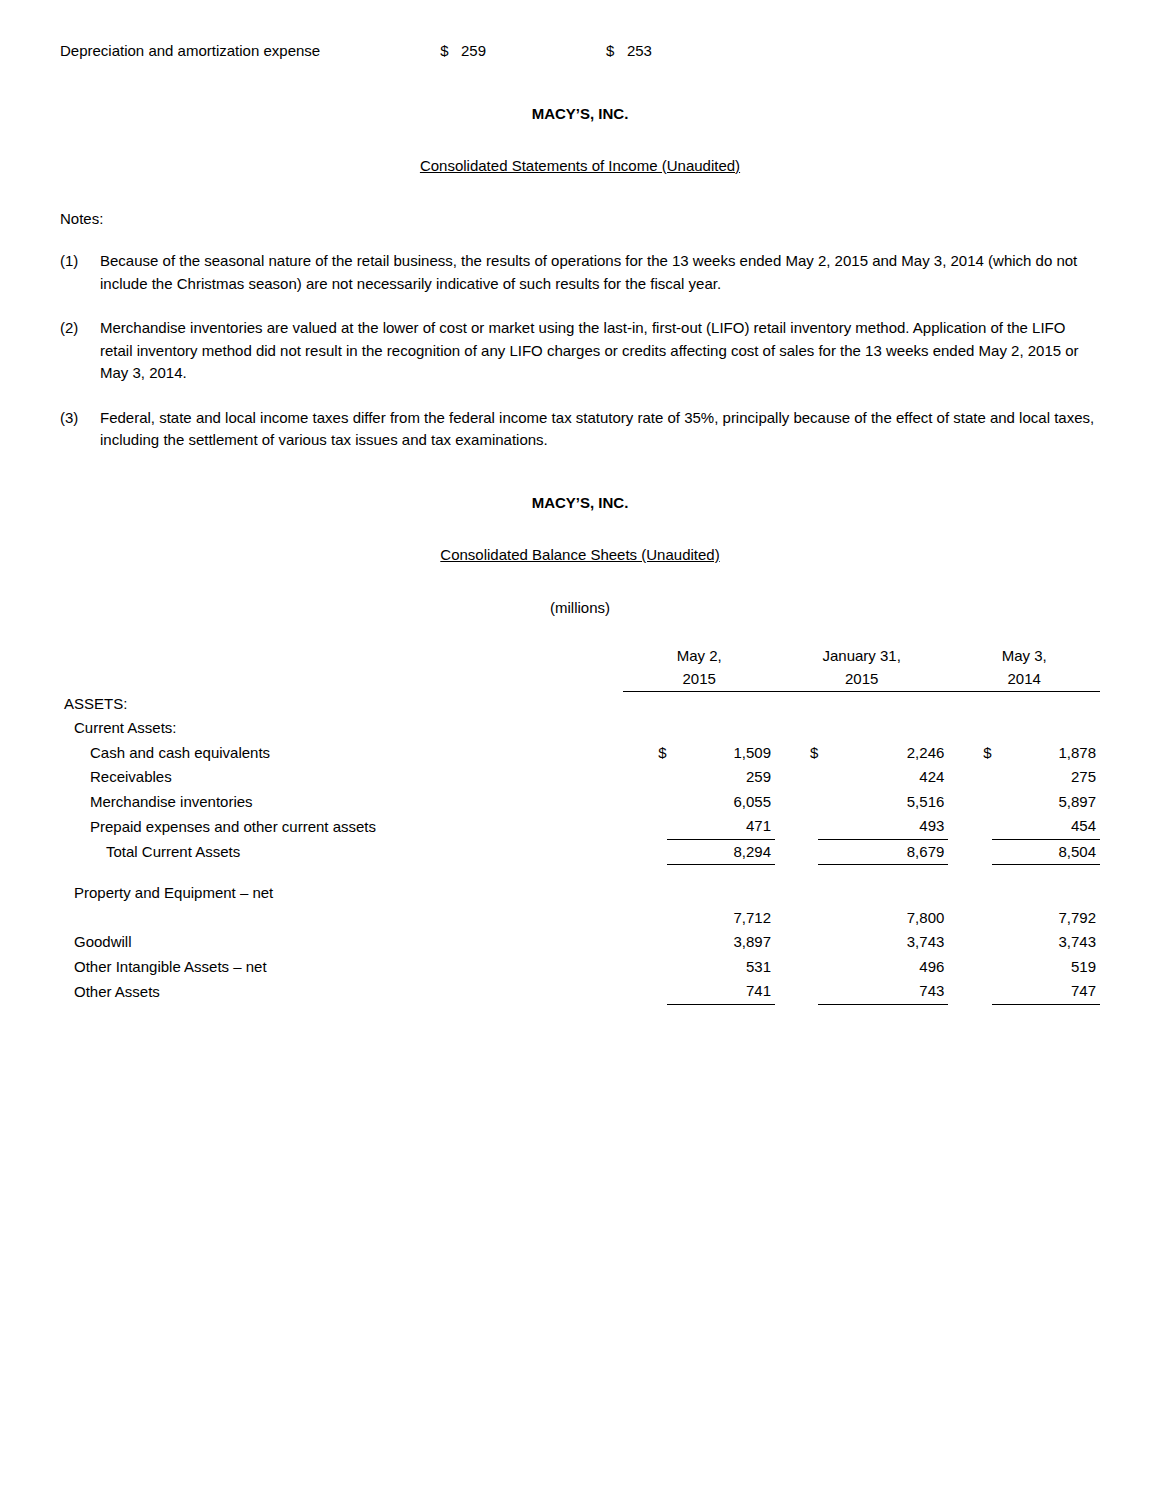Depreciation and amortization expense $ 259 $ 253
MACY’S, INC.
Consolidated Statements of Income (Unaudited)
Notes:
(1) Because of the seasonal nature of the retail business, the results of operations for the 13 weeks ended May 2, 2015 and May 3, 2014 (which do not include the Christmas season) are not necessarily indicative of such results for the fiscal year.
(2) Merchandise inventories are valued at the lower of cost or market using the last-in, first-out (LIFO) retail inventory method. Application of the LIFO retail inventory method did not result in the recognition of any LIFO charges or credits affecting cost of sales for the 13 weeks ended May 2, 2015 or May 3, 2014.
(3) Federal, state and local income taxes differ from the federal income tax statutory rate of 35%, principally because of the effect of state and local taxes, including the settlement of various tax issues and tax examinations.
MACY’S, INC.
Consolidated Balance Sheets (Unaudited)
(millions)
| | May 2, 2015 | January 31, 2015 | May 3, 2014 |
| --- | --- | --- | --- |
| ASSETS: | |
| Current Assets: | |
| Cash and cash equivalents | $ | 1,509 | $ | 2,246 | $ | 1,878 |
| Receivables | | 259 | | 424 | | 275 |
| Merchandise inventories | | 6,055 | | 5,516 | | 5,897 |
| Prepaid expenses and other current assets | | 471 | | 493 | | 454 |
| Total Current Assets | | 8,294 | | 8,679 | | 8,504 |
| Property and Equipment – net | |
| | | 7,712 | | 7,800 | | 7,792 |
| Goodwill | | 3,897 | | 3,743 | | 3,743 |
| Other Intangible Assets – net | | 531 | | 496 | | 519 |
| Other Assets | | 741 | | 743 | | 747 |